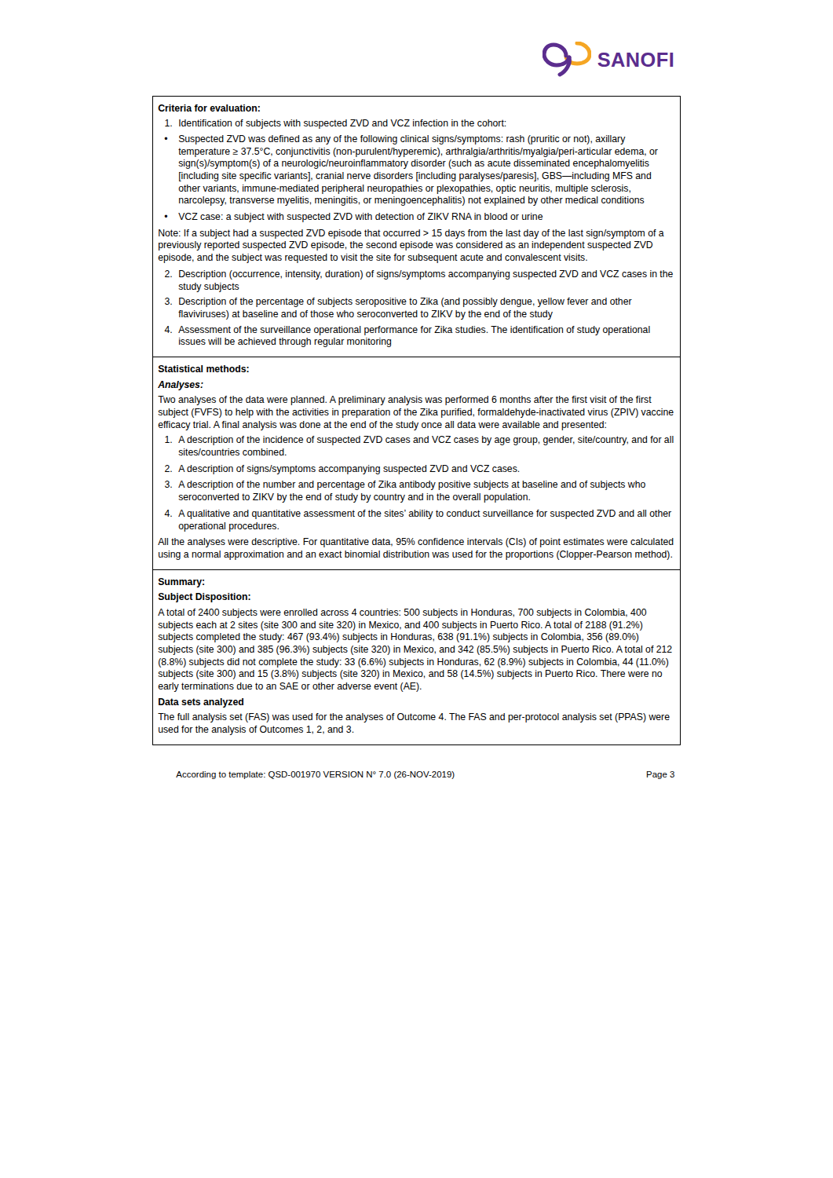SANOFI
| Criteria for evaluation: Identification of subjects with suspected ZVD and VCZ infection in the cohort: Suspected ZVD was defined as any of the following clinical signs/symptoms: rash (pruritic or not), axillary temperature ≥ 37.5°C, conjunctivitis (non-purulent/hyperemic), arthralgia/arthritis/myalgia/peri-articular edema, or sign(s)/symptom(s) of a neurologic/neuroinflammatory disorder (such as acute disseminated encephalomyelitis [including site specific variants], cranial nerve disorders [including paralyses/paresis], GBS—including MFS and other variants, immune-mediated peripheral neuropathies or plexopathies, optic neuritis, multiple sclerosis, narcolepsy, transverse myelitis, meningitis, or meningoencephalitis) not explained by other medical conditions VCZ case: a subject with suspected ZVD with detection of ZIKV RNA in blood or urine Note: If a subject had a suspected ZVD episode that occurred > 15 days from the last day of the last sign/symptom of a previously reported suspected ZVD episode, the second episode was considered as an independent suspected ZVD episode, and the subject was requested to visit the site for subsequent acute and convalescent visits. Description (occurrence, intensity, duration) of signs/symptoms accompanying suspected ZVD and VCZ cases in the study subjects Description of the percentage of subjects seropositive to Zika (and possibly dengue, yellow fever and other flaviviruses) at baseline and of those who seroconverted to ZIKV by the end of the study Assessment of the surveillance operational performance for Zika studies. The identification of study operational issues will be achieved through regular monitoring |
| Statistical methods: Analyses: Two analyses of the data were planned. A preliminary analysis was performed 6 months after the first visit of the first subject (FVFS) to help with the activities in preparation of the Zika purified, formaldehyde-inactivated virus (ZPIV) vaccine efficacy trial. A final analysis was done at the end of the study once all data were available and presented: A description of the incidence of suspected ZVD cases and VCZ cases by age group, gender, site/country, and for all sites/countries combined. A description of signs/symptoms accompanying suspected ZVD and VCZ cases. A description of the number and percentage of Zika antibody positive subjects at baseline and of subjects who seroconverted to ZIKV by the end of study by country and in the overall population. A qualitative and quantitative assessment of the sites’ ability to conduct surveillance for suspected ZVD and all other operational procedures. All the analyses were descriptive. For quantitative data, 95% confidence intervals (CIs) of point estimates were calculated using a normal approximation and an exact binomial distribution was used for the proportions (Clopper-Pearson method). |
| Summary: Subject Disposition: A total of 2400 subjects were enrolled across 4 countries: 500 subjects in Honduras, 700 subjects in Colombia, 400 subjects each at 2 sites (site 300 and site 320) in Mexico, and 400 subjects in Puerto Rico. A total of 2188 (91.2%) subjects completed the study: 467 (93.4%) subjects in Honduras, 638 (91.1%) subjects in Colombia, 356 (89.0%) subjects (site 300) and 385 (96.3%) subjects (site 320) in Mexico, and 342 (85.5%) subjects in Puerto Rico. A total of 212 (8.8%) subjects did not complete the study: 33 (6.6%) subjects in Honduras, 62 (8.9%) subjects in Colombia, 44 (11.0%) subjects (site 300) and 15 (3.8%) subjects (site 320) in Mexico, and 58 (14.5%) subjects in Puerto Rico. There were no early terminations due to an SAE or other adverse event (AE). Data sets analyzed The full analysis set (FAS) was used for the analyses of Outcome 4. The FAS and per-protocol analysis set (PPAS) were used for the analysis of Outcomes 1, 2, and 3. |
According to template: QSD-001970 VERSION N° 7.0 (26-NOV-2019) Page 3